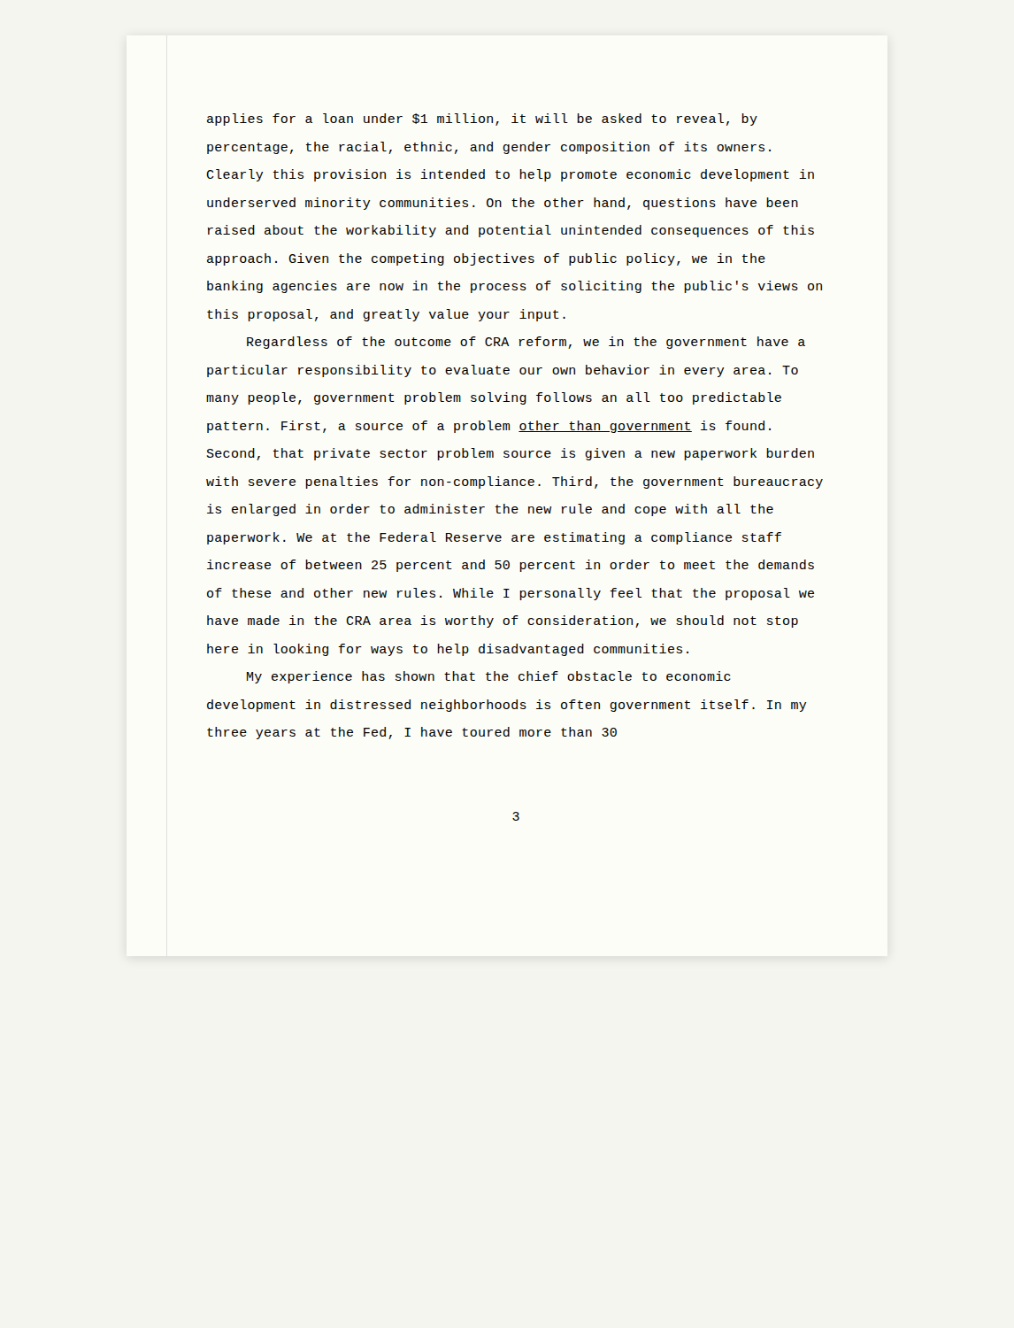applies for a loan under $1 million, it will be asked to reveal, by percentage, the racial, ethnic, and gender composition of its owners. Clearly this provision is intended to help promote economic development in underserved minority communities. On the other hand, questions have been raised about the workability and potential unintended consequences of this approach. Given the competing objectives of public policy, we in the banking agencies are now in the process of soliciting the public's views on this proposal, and greatly value your input.
Regardless of the outcome of CRA reform, we in the government have a particular responsibility to evaluate our own behavior in every area. To many people, government problem solving follows an all too predictable pattern. First, a source of a problem other than government is found. Second, that private sector problem source is given a new paperwork burden with severe penalties for non-compliance. Third, the government bureaucracy is enlarged in order to administer the new rule and cope with all the paperwork. We at the Federal Reserve are estimating a compliance staff increase of between 25 percent and 50 percent in order to meet the demands of these and other new rules. While I personally feel that the proposal we have made in the CRA area is worthy of consideration, we should not stop here in looking for ways to help disadvantaged communities.
My experience has shown that the chief obstacle to economic development in distressed neighborhoods is often government itself. In my three years at the Fed, I have toured more than 30
3